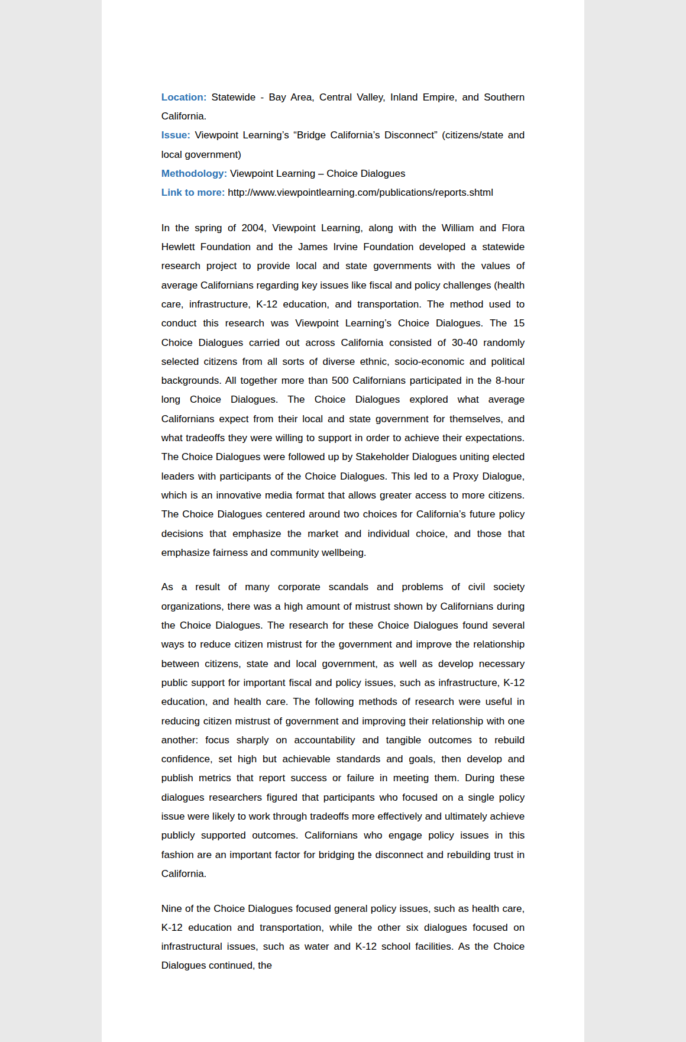Location: Statewide - Bay Area, Central Valley, Inland Empire, and Southern California.
Issue: Viewpoint Learning’s “Bridge California’s Disconnect” (citizens/state and local government)
Methodology: Viewpoint Learning – Choice Dialogues
Link to more: http://www.viewpointlearning.com/publications/reports.shtml
In the spring of 2004, Viewpoint Learning, along with the William and Flora Hewlett Foundation and the James Irvine Foundation developed a statewide research project to provide local and state governments with the values of average Californians regarding key issues like fiscal and policy challenges (health care, infrastructure, K-12 education, and transportation. The method used to conduct this research was Viewpoint Learning’s Choice Dialogues. The 15 Choice Dialogues carried out across California consisted of 30-40 randomly selected citizens from all sorts of diverse ethnic, socio-economic and political backgrounds. All together more than 500 Californians participated in the 8-hour long Choice Dialogues. The Choice Dialogues explored what average Californians expect from their local and state government for themselves, and what tradeoffs they were willing to support in order to achieve their expectations. The Choice Dialogues were followed up by Stakeholder Dialogues uniting elected leaders with participants of the Choice Dialogues. This led to a Proxy Dialogue, which is an innovative media format that allows greater access to more citizens. The Choice Dialogues centered around two choices for California’s future policy decisions that emphasize the market and individual choice, and those that emphasize fairness and community wellbeing.
As a result of many corporate scandals and problems of civil society organizations, there was a high amount of mistrust shown by Californians during the Choice Dialogues. The research for these Choice Dialogues found several ways to reduce citizen mistrust for the government and improve the relationship between citizens, state and local government, as well as develop necessary public support for important fiscal and policy issues, such as infrastructure, K-12 education, and health care. The following methods of research were useful in reducing citizen mistrust of government and improving their relationship with one another: focus sharply on accountability and tangible outcomes to rebuild confidence, set high but achievable standards and goals, then develop and publish metrics that report success or failure in meeting them. During these dialogues researchers figured that participants who focused on a single policy issue were likely to work through tradeoffs more effectively and ultimately achieve publicly supported outcomes. Californians who engage policy issues in this fashion are an important factor for bridging the disconnect and rebuilding trust in California.
Nine of the Choice Dialogues focused general policy issues, such as health care, K-12 education and transportation, while the other six dialogues focused on infrastructural issues, such as water and K-12 school facilities. As the Choice Dialogues continued, the